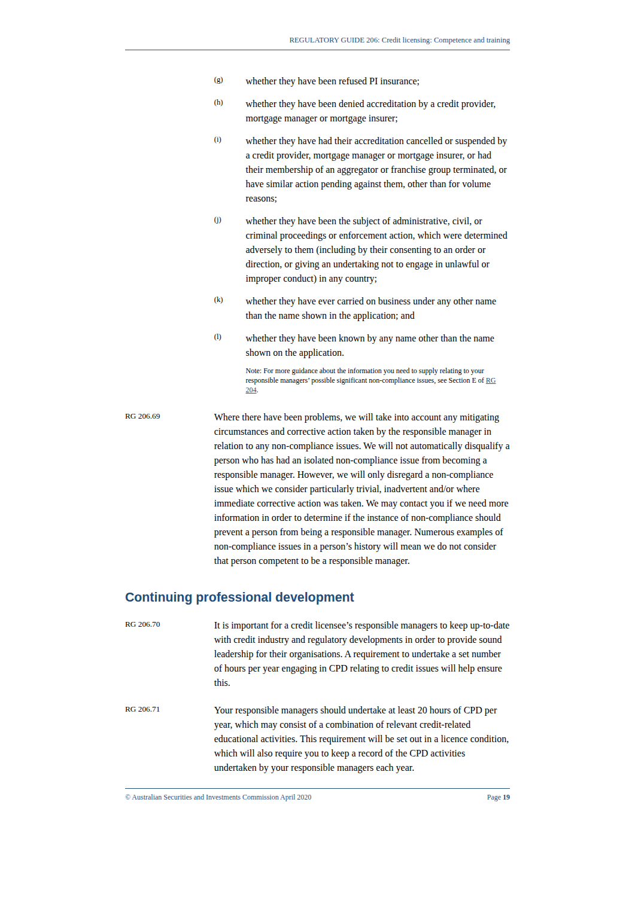REGULATORY GUIDE 206: Credit licensing: Competence and training
(g) whether they have been refused PI insurance;
(h) whether they have been denied accreditation by a credit provider, mortgage manager or mortgage insurer;
(i) whether they have had their accreditation cancelled or suspended by a credit provider, mortgage manager or mortgage insurer, or had their membership of an aggregator or franchise group terminated, or have similar action pending against them, other than for volume reasons;
(j) whether they have been the subject of administrative, civil, or criminal proceedings or enforcement action, which were determined adversely to them (including by their consenting to an order or direction, or giving an undertaking not to engage in unlawful or improper conduct) in any country;
(k) whether they have ever carried on business under any other name than the name shown in the application; and
(l) whether they have been known by any name other than the name shown on the application.
Note: For more guidance about the information you need to supply relating to your responsible managers’ possible significant non-compliance issues, see Section E of RG 204.
RG 206.69
Where there have been problems, we will take into account any mitigating circumstances and corrective action taken by the responsible manager in relation to any non-compliance issues. We will not automatically disqualify a person who has had an isolated non-compliance issue from becoming a responsible manager. However, we will only disregard a non-compliance issue which we consider particularly trivial, inadvertent and/or where immediate corrective action was taken. We may contact you if we need more information in order to determine if the instance of non-compliance should prevent a person from being a responsible manager. Numerous examples of non-compliance issues in a person’s history will mean we do not consider that person competent to be a responsible manager.
Continuing professional development
RG 206.70
It is important for a credit licensee’s responsible managers to keep up-to-date with credit industry and regulatory developments in order to provide sound leadership for their organisations. A requirement to undertake a set number of hours per year engaging in CPD relating to credit issues will help ensure this.
RG 206.71
Your responsible managers should undertake at least 20 hours of CPD per year, which may consist of a combination of relevant credit-related educational activities. This requirement will be set out in a licence condition, which will also require you to keep a record of the CPD activities undertaken by your responsible managers each year.
© Australian Securities and Investments Commission April 2020
Page 19